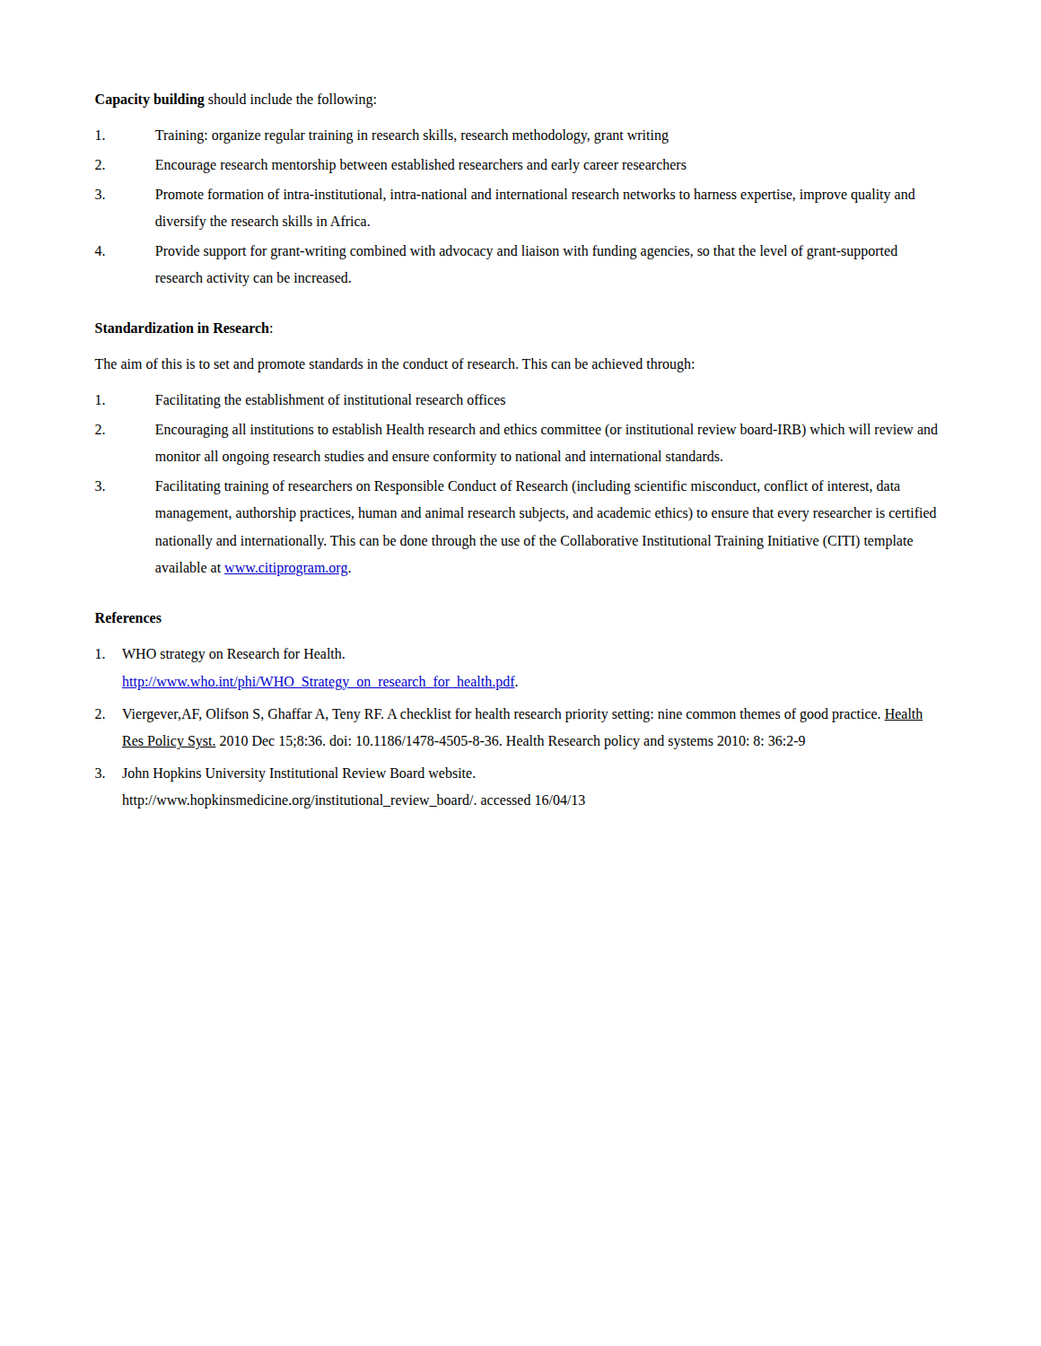Capacity building should include the following:
Training: organize regular training in research skills, research methodology, grant writing
Encourage research mentorship between established researchers and early career researchers
Promote formation of intra-institutional, intra-national and international research networks to harness expertise, improve quality and diversify the research skills in Africa.
Provide support for grant-writing combined with advocacy and liaison with funding agencies, so that the level of grant-supported research activity can be increased.
Standardization in Research:
The aim of this is to set and promote standards in the conduct of research. This can be achieved through:
Facilitating the establishment of institutional research offices
Encouraging all institutions to establish Health research and ethics committee (or institutional review board-IRB) which will review and monitor all ongoing research studies and ensure conformity to national and international standards.
Facilitating training of researchers on Responsible Conduct of Research (including scientific misconduct, conflict of interest, data management, authorship practices, human and animal research subjects, and academic ethics) to ensure that every researcher is certified nationally and internationally. This can be done through the use of the Collaborative Institutional Training Initiative (CITI) template available at www.citiprogram.org.
References
WHO strategy on Research for Health.
http://www.who.int/phi/WHO_Strategy_on_research_for_health.pdf.
Viergever,AF, Olifson S, Ghaffar A, Teny RF. A checklist for health research priority setting: nine common themes of good practice. Health Res Policy Syst. 2010 Dec 15;8:36. doi: 10.1186/1478-4505-8-36. Health Research policy and systems 2010: 8: 36:2-9
John Hopkins University Institutional Review Board website.
http://www.hopkinsmedicine.org/institutional_review_board/. accessed 16/04/13